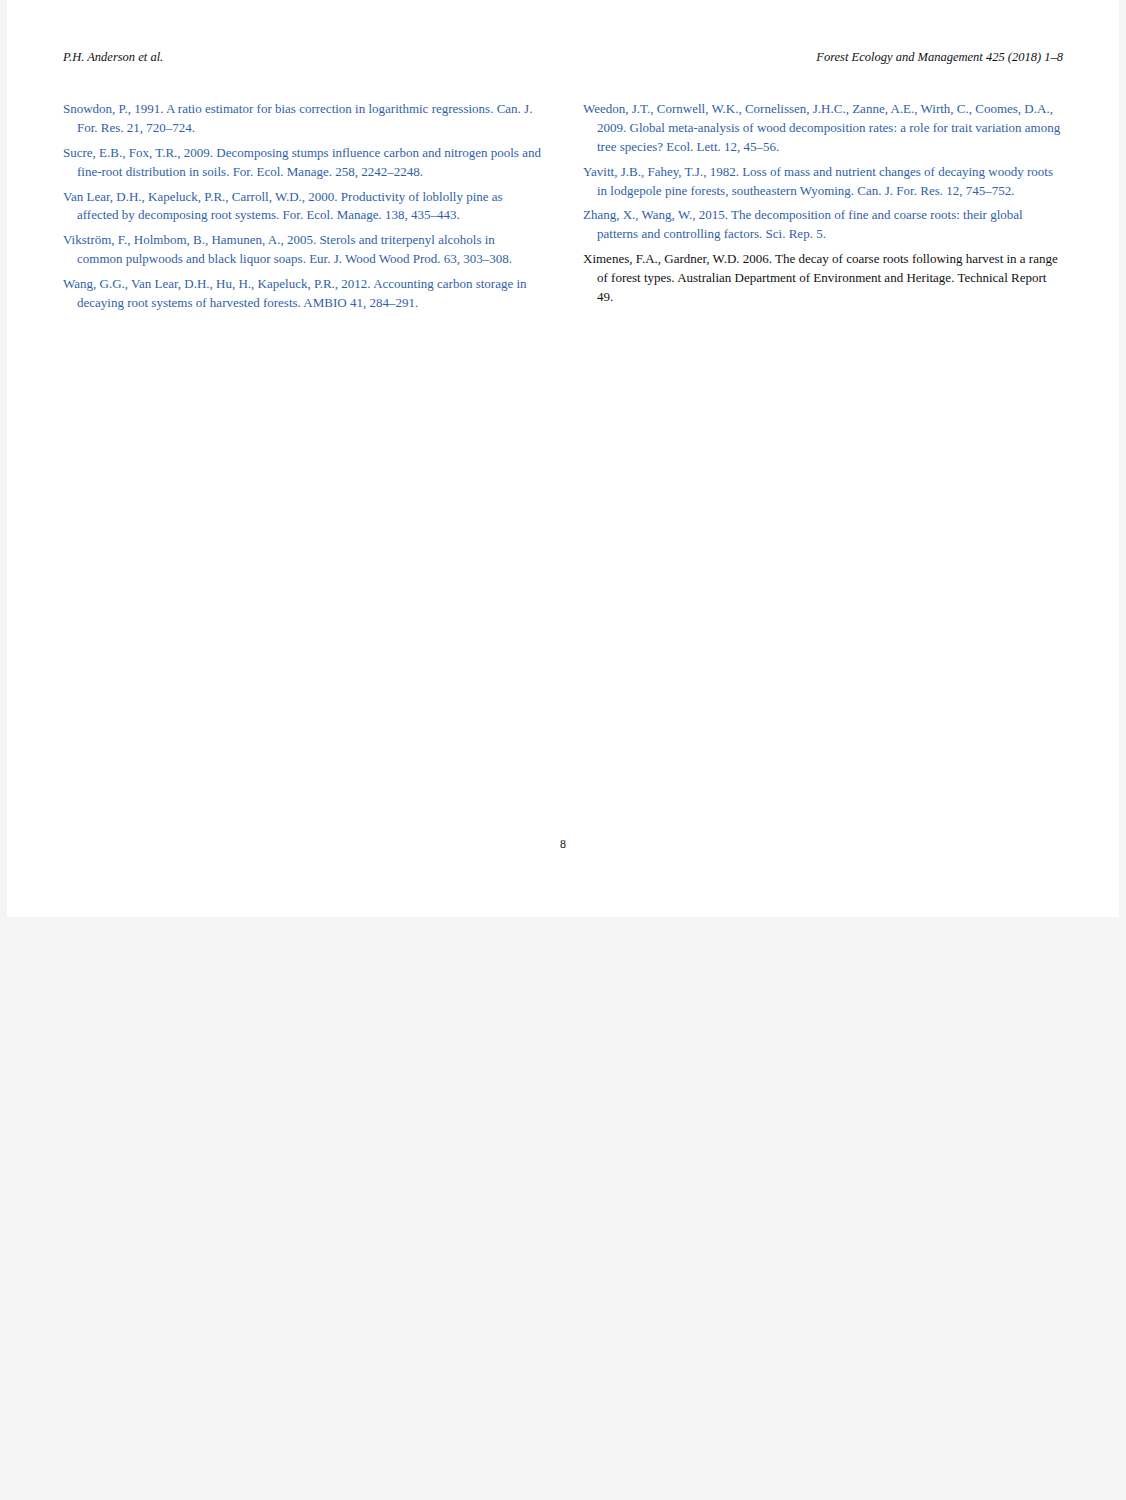P.H. Anderson et al.
Forest Ecology and Management 425 (2018) 1–8
Snowdon, P., 1991. A ratio estimator for bias correction in logarithmic regressions. Can. J. For. Res. 21, 720–724.
Sucre, E.B., Fox, T.R., 2009. Decomposing stumps influence carbon and nitrogen pools and fine-root distribution in soils. For. Ecol. Manage. 258, 2242–2248.
Van Lear, D.H., Kapeluck, P.R., Carroll, W.D., 2000. Productivity of loblolly pine as affected by decomposing root systems. For. Ecol. Manage. 138, 435–443.
Vikström, F., Holmbom, B., Hamunen, A., 2005. Sterols and triterpenyl alcohols in common pulpwoods and black liquor soaps. Eur. J. Wood Wood Prod. 63, 303–308.
Wang, G.G., Van Lear, D.H., Hu, H., Kapeluck, P.R., 2012. Accounting carbon storage in decaying root systems of harvested forests. AMBIO 41, 284–291.
Weedon, J.T., Cornwell, W.K., Cornelissen, J.H.C., Zanne, A.E., Wirth, C., Coomes, D.A., 2009. Global meta-analysis of wood decomposition rates: a role for trait variation among tree species? Ecol. Lett. 12, 45–56.
Yavitt, J.B., Fahey, T.J., 1982. Loss of mass and nutrient changes of decaying woody roots in lodgepole pine forests, southeastern Wyoming. Can. J. For. Res. 12, 745–752.
Zhang, X., Wang, W., 2015. The decomposition of fine and coarse roots: their global patterns and controlling factors. Sci. Rep. 5.
Ximenes, F.A., Gardner, W.D. 2006. The decay of coarse roots following harvest in a range of forest types. Australian Department of Environment and Heritage. Technical Report 49.
8